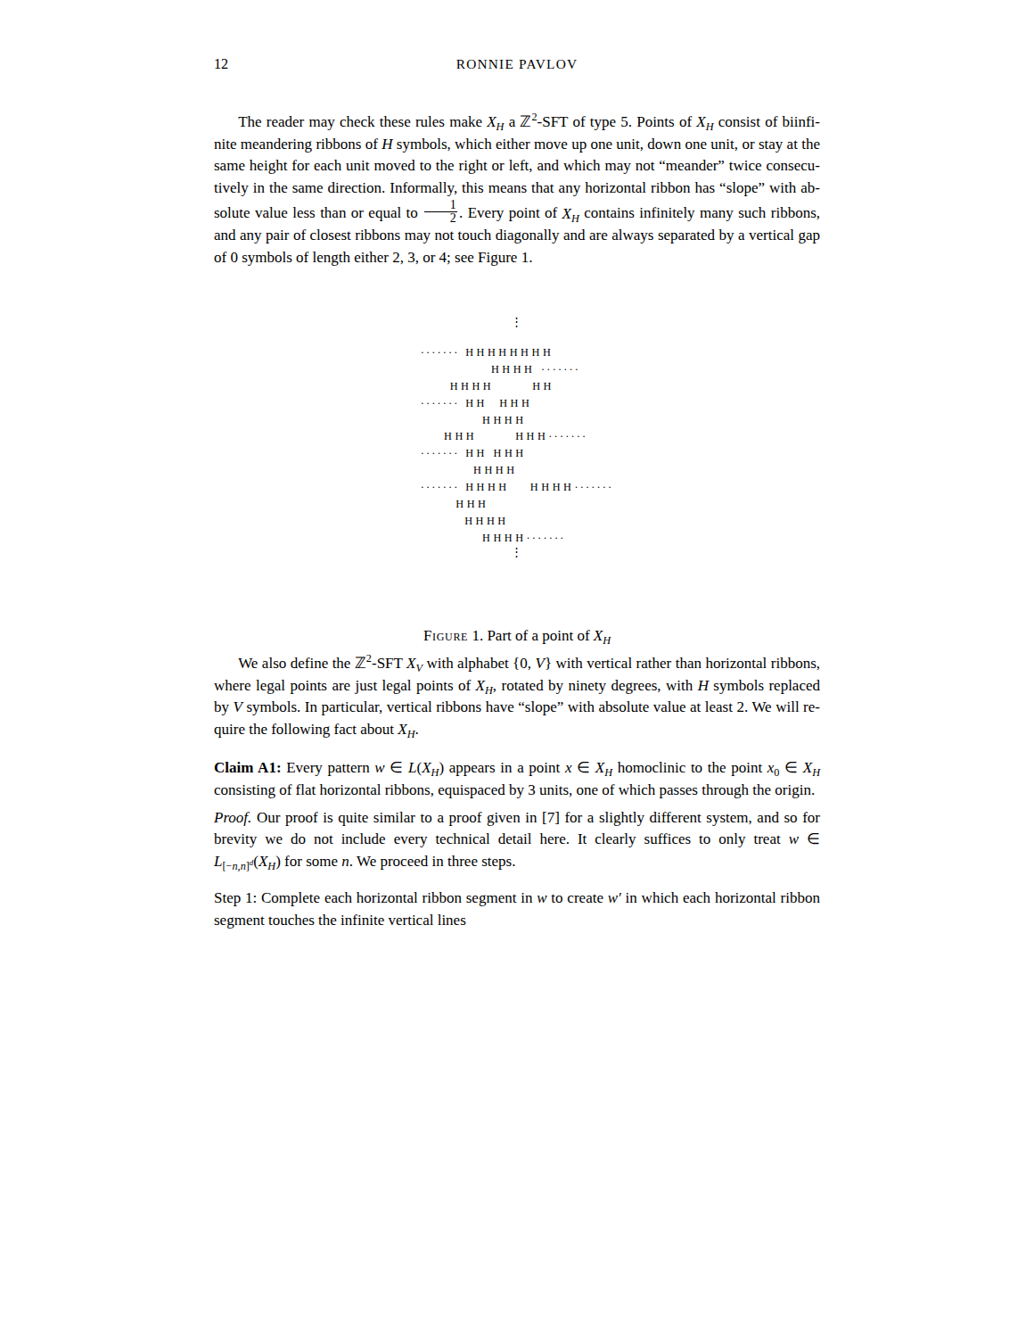12
Ronnie Pavlov
12
The reader may check these rules make XH a ℤ2-SFT of type 5. Points of XH consist of biinfinite meandering ribbons of H symbols, which either move up one unit, down one unit, or stay at the same height for each unit moved to the right or left, and which may not “meander” twice consecutively in the same direction. Informally, this means that any horizontal ribbon has “slope” with absolute value less than or equal to 12. Every point of XH contains infinitely many such ribbons, and any pair of closest ribbons may not touch diagonally and are always separated by a vertical gap of 0 symbols of length either 2, 3, or 4; see Figure 1.
⋮
······· H H H H H H H H H H H H ······· H H H H H H ······· H H H H H H H H H H H H H H H ······· ······· H H H H H H H H H ······· H H H H H H H H ······· H H H H H H H H H H H ·······
⋮
Figure 1. Part of a point of XH
We also define the ℤ2-SFT XV with alphabet {0, V} with vertical rather than horizontal ribbons, where legal points are just legal points of XH, rotated by ninety degrees, with H symbols replaced by V symbols. In particular, vertical ribbons have “slope” with absolute value at least 2. We will require the following fact about XH.
Claim A1: Every pattern w ∈ L(XH) appears in a point x ∈ XH homoclinic to the point x0 ∈ XH consisting of flat horizontal ribbons, equispaced by 3 units, one of which passes through the origin.
Proof. Our proof is quite similar to a proof given in [7] for a slightly different system, and so for brevity we do not include every technical detail here. It clearly suffices to only treat w ∈ L[−n,n]d(XH) for some n. We proceed in three steps.
Step 1: Complete each horizontal ribbon segment in w to create w′ in which each horizontal ribbon segment touches the infinite vertical lines